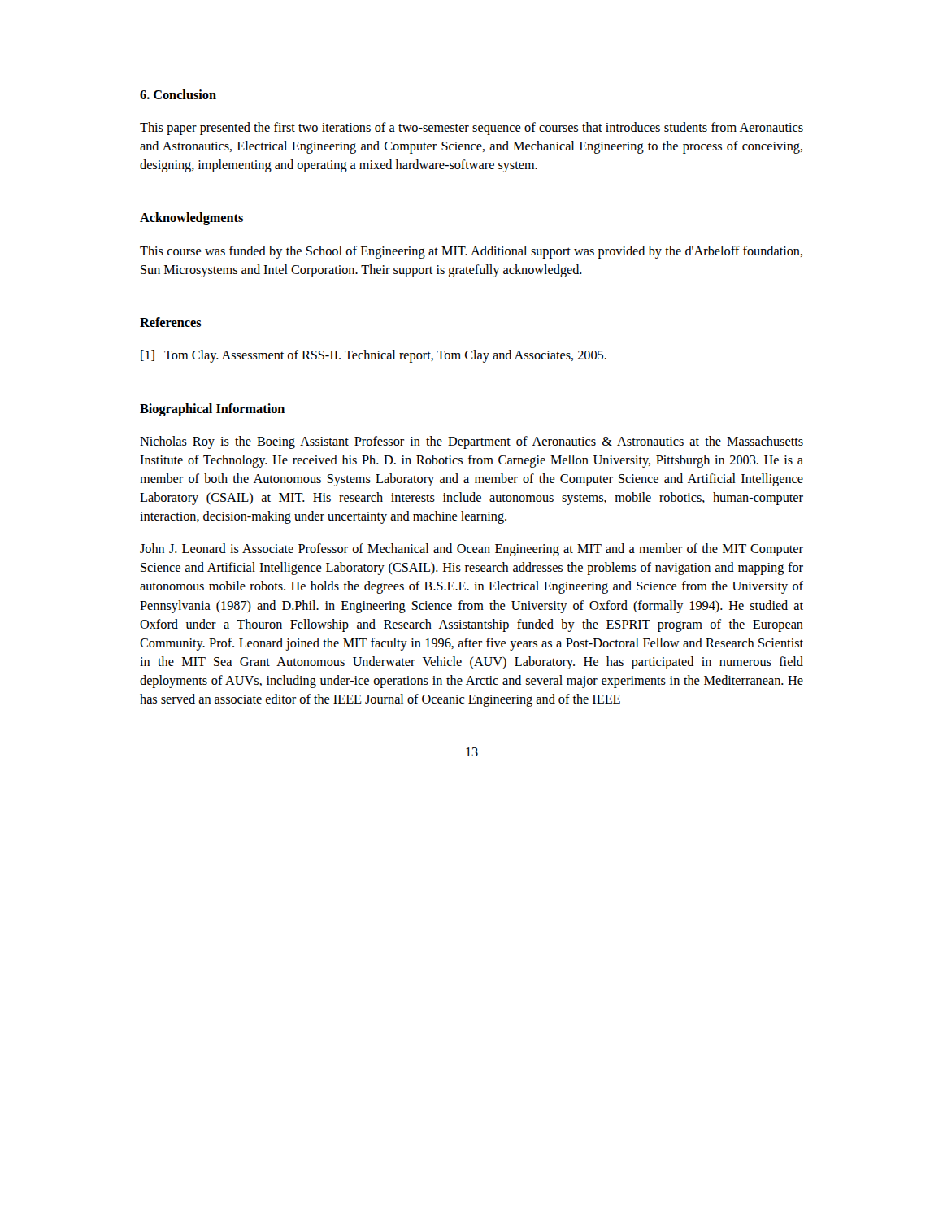6. Conclusion
This paper presented the first two iterations of a two-semester sequence of courses that introduces students from Aeronautics and Astronautics, Electrical Engineering and Computer Science, and Mechanical Engineering to the process of conceiving, designing, implementing and operating a mixed hardware-software system.
Acknowledgments
This course was funded by the School of Engineering at MIT. Additional support was provided by the d'Arbeloff foundation, Sun Microsystems and Intel Corporation. Their support is gratefully acknowledged.
References
[1] Tom Clay. Assessment of RSS-II. Technical report, Tom Clay and Associates, 2005.
Biographical Information
Nicholas Roy is the Boeing Assistant Professor in the Department of Aeronautics & Astronautics at the Massachusetts Institute of Technology. He received his Ph. D. in Robotics from Carnegie Mellon University, Pittsburgh in 2003. He is a member of both the Autonomous Systems Laboratory and a member of the Computer Science and Artificial Intelligence Laboratory (CSAIL) at MIT. His research interests include autonomous systems, mobile robotics, human-computer interaction, decision-making under uncertainty and machine learning.
John J. Leonard is Associate Professor of Mechanical and Ocean Engineering at MIT and a member of the MIT Computer Science and Artificial Intelligence Laboratory (CSAIL). His research addresses the problems of navigation and mapping for autonomous mobile robots. He holds the degrees of B.S.E.E. in Electrical Engineering and Science from the University of Pennsylvania (1987) and D.Phil. in Engineering Science from the University of Oxford (formally 1994). He studied at Oxford under a Thouron Fellowship and Research Assistantship funded by the ESPRIT program of the European Community. Prof. Leonard joined the MIT faculty in 1996, after five years as a Post-Doctoral Fellow and Research Scientist in the MIT Sea Grant Autonomous Underwater Vehicle (AUV) Laboratory. He has participated in numerous field deployments of AUVs, including under-ice operations in the Arctic and several major experiments in the Mediterranean. He has served an associate editor of the IEEE Journal of Oceanic Engineering and of the IEEE
13